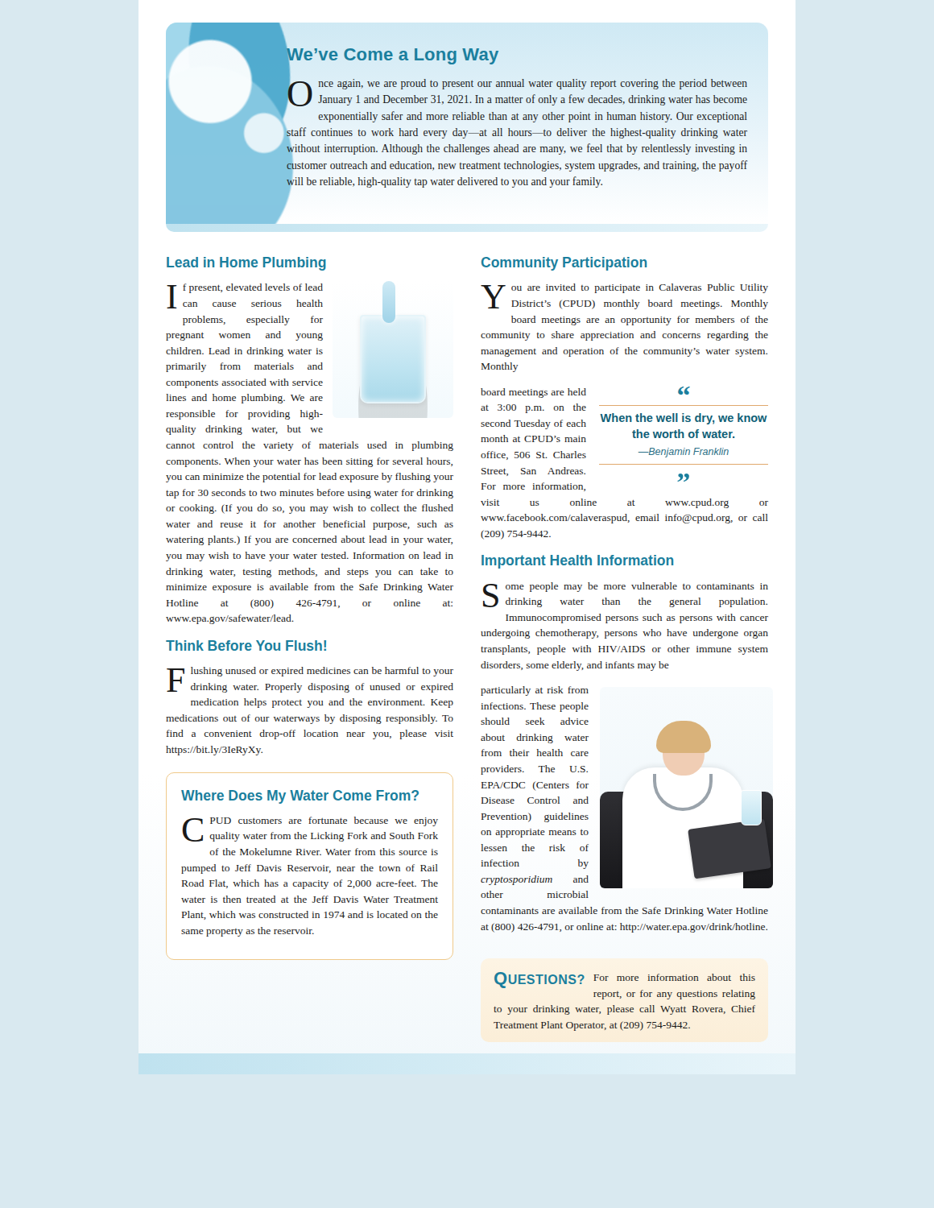We’ve Come a Long Way
Once again, we are proud to present our annual water quality report covering the period between January 1 and December 31, 2021. In a matter of only a few decades, drinking water has become exponentially safer and more reliable than at any other point in human history. Our exceptional staff continues to work hard every day—at all hours—to deliver the highest-quality drinking water without interruption. Although the challenges ahead are many, we feel that by relentlessly investing in customer outreach and education, new treatment technologies, system upgrades, and training, the payoff will be reliable, high-quality tap water delivered to you and your family.
Lead in Home Plumbing
If present, elevated levels of lead can cause serious health problems, especially for pregnant women and young children. Lead in drinking water is primarily from materials and components associated with service lines and home plumbing. We are responsible for providing high-quality drinking water, but we cannot control the variety of materials used in plumbing components. When your water has been sitting for several hours, you can minimize the potential for lead exposure by flushing your tap for 30 seconds to two minutes before using water for drinking or cooking. (If you do so, you may wish to collect the flushed water and reuse it for another beneficial purpose, such as watering plants.) If you are concerned about lead in your water, you may wish to have your water tested. Information on lead in drinking water, testing methods, and steps you can take to minimize exposure is available from the Safe Drinking Water Hotline at (800) 426-4791, or online at: www.epa.gov/safewater/lead.
Think Before You Flush!
Flushing unused or expired medicines can be harmful to your drinking water. Properly disposing of unused or expired medication helps protect you and the environment. Keep medications out of our waterways by disposing responsibly. To find a convenient drop-off location near you, please visit https://bit.ly/3IeRyXy.
Where Does My Water Come From?
CPUD customers are fortunate because we enjoy quality water from the Licking Fork and South Fork of the Mokelumne River. Water from this source is pumped to Jeff Davis Reservoir, near the town of Rail Road Flat, which has a capacity of 2,000 acre-feet. The water is then treated at the Jeff Davis Water Treatment Plant, which was constructed in 1974 and is located on the same property as the reservoir.
Community Participation
You are invited to participate in Calaveras Public Utility District’s (CPUD) monthly board meetings. Monthly board meetings are an opportunity for members of the community to share appreciation and concerns regarding the management and operation of the community’s water system. Monthly
“
When the well is dry, we know the worth of water. —Benjamin Franklin
“
board meetings are held at 3:00 p.m. on the second Tuesday of each month at CPUD’s main office, 506 St. Charles Street, San Andreas. For more information, visit us online at www.cpud.org or www.facebook.com/calaveraspud, email info@cpud.org, or call (209) 754-9442.
Important Health Information
Some people may be more vulnerable to contaminants in drinking water than the general population. Immunocompromised persons such as persons with cancer undergoing chemotherapy, persons who have undergone organ transplants, people with HIV/AIDS or other immune system disorders, some elderly, and infants may be
particularly at risk from infections. These people should seek advice about drinking water from their health care providers. The U.S. EPA/CDC (Centers for Disease Control and Prevention) guidelines on appropriate means to lessen the risk of infection by cryptosporidium and other microbial contaminants are available from the Safe Drinking Water Hotline at (800) 426-4791, or online at: http://water.epa.gov/drink/hotline.
QUESTIONS?
For more information about this report, or for any questions relating to your drinking water, please call Wyatt Rovera, Chief Treatment Plant Operator, at (209) 754-9442.